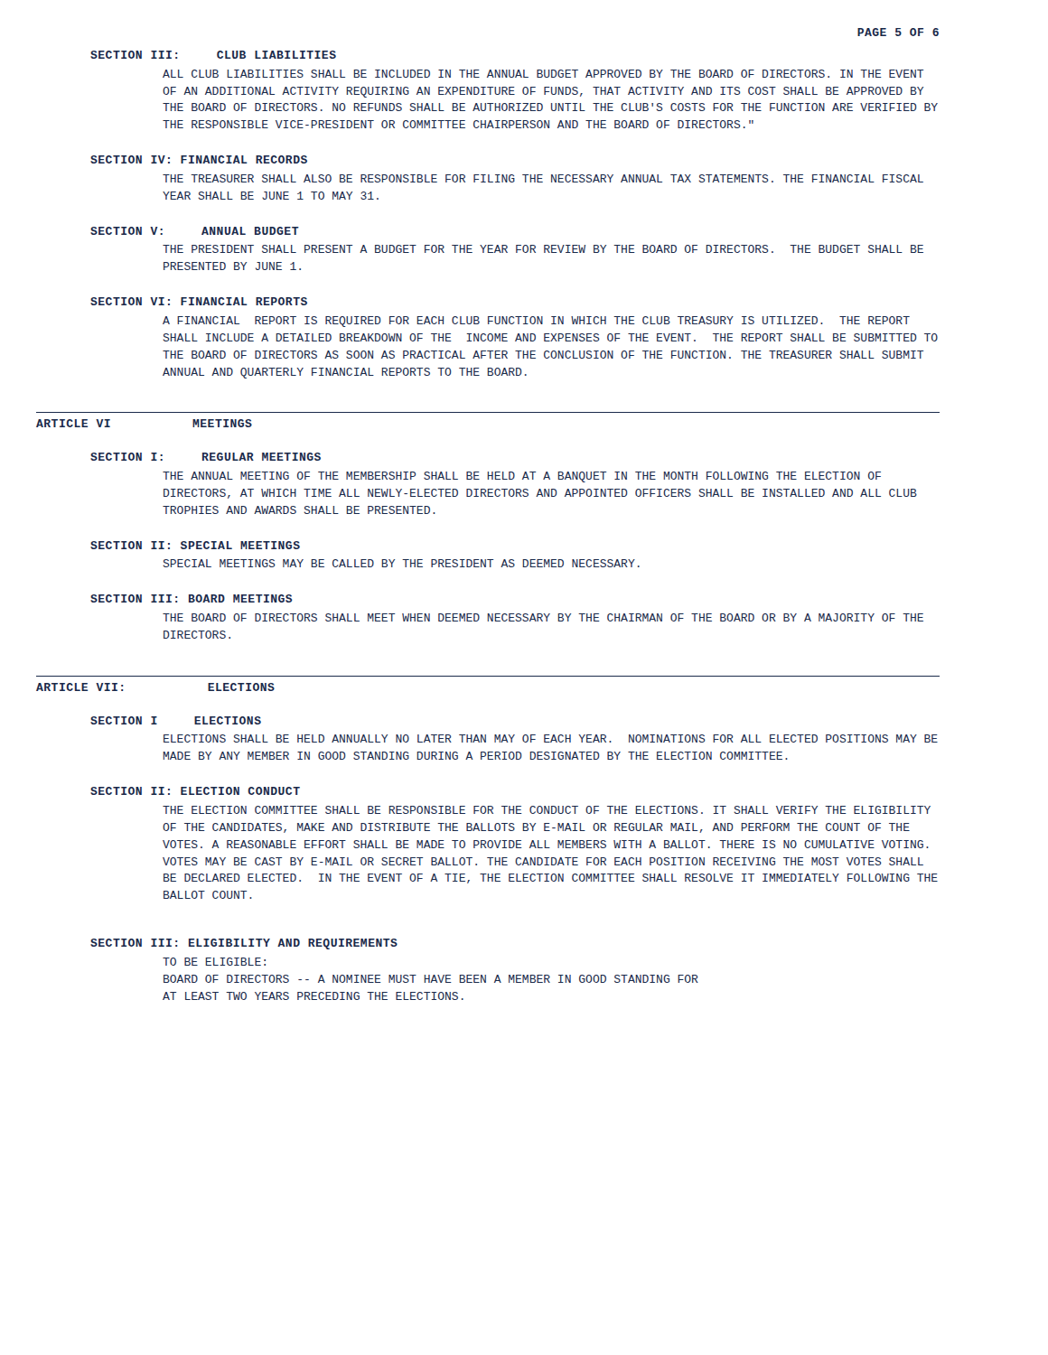PAGE 5 OF 6
SECTION III: CLUB LIABILITIES
ALL CLUB LIABILITIES SHALL BE INCLUDED IN THE ANNUAL BUDGET APPROVED BY THE BOARD OF DIRECTORS. IN THE EVENT OF AN ADDITIONAL ACTIVITY REQUIRING AN EXPENDITURE OF FUNDS, THAT ACTIVITY AND ITS COST SHALL BE APPROVED BY THE BOARD OF DIRECTORS. NO REFUNDS SHALL BE AUTHORIZED UNTIL THE CLUB'S COSTS FOR THE FUNCTION ARE VERIFIED BY THE RESPONSIBLE VICE-PRESIDENT OR COMMITTEE CHAIRPERSON AND THE BOARD OF DIRECTORS."
SECTION IV: FINANCIAL RECORDS
THE TREASURER SHALL ALSO BE RESPONSIBLE FOR FILING THE NECESSARY ANNUAL TAX STATEMENTS. THE FINANCIAL FISCAL YEAR SHALL BE JUNE 1 TO MAY 31.
SECTION V: ANNUAL BUDGET
THE PRESIDENT SHALL PRESENT A BUDGET FOR THE YEAR FOR REVIEW BY THE BOARD OF DIRECTORS. THE BUDGET SHALL BE PRESENTED BY JUNE 1.
SECTION VI: FINANCIAL REPORTS
A FINANCIAL REPORT IS REQUIRED FOR EACH CLUB FUNCTION IN WHICH THE CLUB TREASURY IS UTILIZED. THE REPORT SHALL INCLUDE A DETAILED BREAKDOWN OF THE INCOME AND EXPENSES OF THE EVENT. THE REPORT SHALL BE SUBMITTED TO THE BOARD OF DIRECTORS AS SOON AS PRACTICAL AFTER THE CONCLUSION OF THE FUNCTION. THE TREASURER SHALL SUBMIT ANNUAL AND QUARTERLY FINANCIAL REPORTS TO THE BOARD.
ARTICLE VI MEETINGS
SECTION I: REGULAR MEETINGS
THE ANNUAL MEETING OF THE MEMBERSHIP SHALL BE HELD AT A BANQUET IN THE MONTH FOLLOWING THE ELECTION OF DIRECTORS, AT WHICH TIME ALL NEWLY-ELECTED DIRECTORS AND APPOINTED OFFICERS SHALL BE INSTALLED AND ALL CLUB TROPHIES AND AWARDS SHALL BE PRESENTED.
SECTION II: SPECIAL MEETINGS
SPECIAL MEETINGS MAY BE CALLED BY THE PRESIDENT AS DEEMED NECESSARY.
SECTION III: BOARD MEETINGS
THE BOARD OF DIRECTORS SHALL MEET WHEN DEEMED NECESSARY BY THE CHAIRMAN OF THE BOARD OR BY A MAJORITY OF THE DIRECTORS.
ARTICLE VII: ELECTIONS
SECTION I ELECTIONS
ELECTIONS SHALL BE HELD ANNUALLY NO LATER THAN MAY OF EACH YEAR. NOMINATIONS FOR ALL ELECTED POSITIONS MAY BE MADE BY ANY MEMBER IN GOOD STANDING DURING A PERIOD DESIGNATED BY THE ELECTION COMMITTEE.
SECTION II: ELECTION CONDUCT
THE ELECTION COMMITTEE SHALL BE RESPONSIBLE FOR THE CONDUCT OF THE ELECTIONS. IT SHALL VERIFY THE ELIGIBILITY OF THE CANDIDATES, MAKE AND DISTRIBUTE THE BALLOTS BY E-MAIL OR REGULAR MAIL, AND PERFORM THE COUNT OF THE VOTES. A REASONABLE EFFORT SHALL BE MADE TO PROVIDE ALL MEMBERS WITH A BALLOT. THERE IS NO CUMULATIVE VOTING. VOTES MAY BE CAST BY E-MAIL OR SECRET BALLOT. THE CANDIDATE FOR EACH POSITION RECEIVING THE MOST VOTES SHALL BE DECLARED ELECTED. IN THE EVENT OF A TIE, THE ELECTION COMMITTEE SHALL RESOLVE IT IMMEDIATELY FOLLOWING THE BALLOT COUNT.
SECTION III: ELIGIBILITY AND REQUIREMENTS
TO BE ELIGIBLE:
BOARD OF DIRECTORS -- A NOMINEE MUST HAVE BEEN A MEMBER IN GOOD STANDING FOR
AT LEAST TWO YEARS PRECEDING THE ELECTIONS.